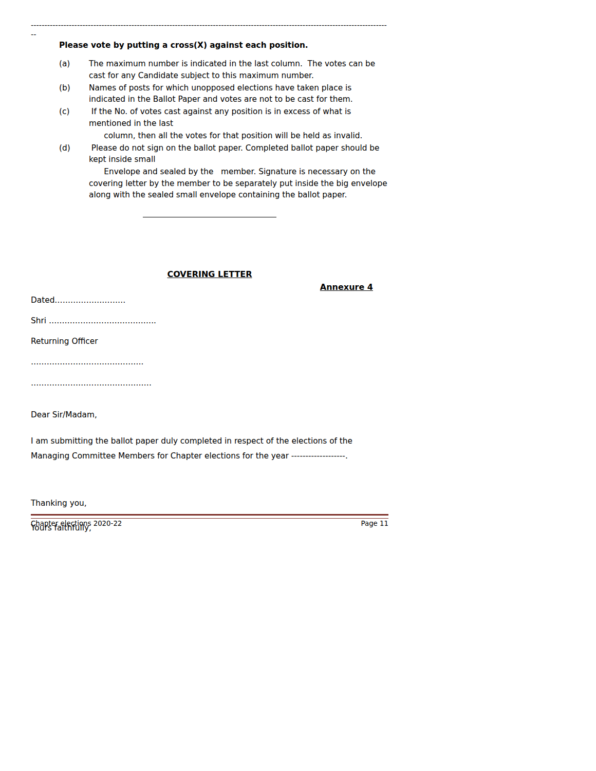-------------------------------------------------------------------------------------------------------------------------------------
Please vote by putting a cross(X) against each position.
| (a) | The maximum number is indicated in the last column. The votes can be cast for any Candidate subject to this maximum number. |
| (b) | Names of posts for which unopposed elections have taken place is indicated in the Ballot Paper and votes are not to be cast for them. |
| (c) | If the No. of votes cast against any position is in excess of what is mentioned in the last |
| | column, then all the votes for that position will be held as invalid. |
| (d) | Please do not sign on the ballot paper. Completed ballot paper should be kept inside small |
| | Envelope and sealed by the member. Signature is necessary on the covering letter by the member to be separately put inside the big envelope along with the sealed small envelope containing the ballot paper. |
COVERING LETTER
Annexure 4
Dated………………………
Shri …………………………………..
Returning Officer
…………………………………….
……………………………………….
Dear Sir/Madam,
I am submitting the ballot paper duly completed in respect of the elections of the Managing Committee Members for Chapter elections for the year -------------------.
Thanking you,
Yours faithfully,
Chapter elections 2020-22 Page 11